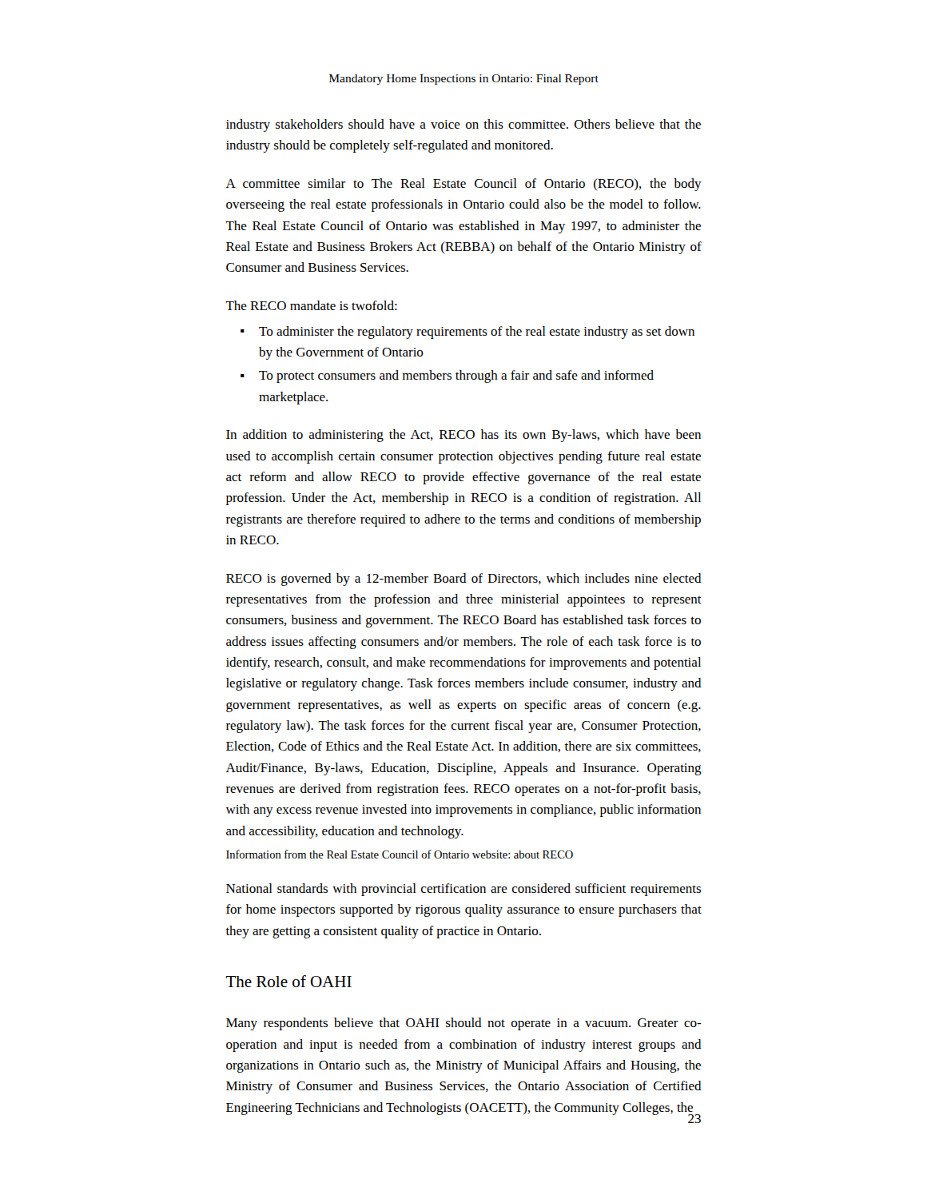Mandatory Home Inspections in Ontario: Final Report
industry stakeholders should have a voice on this committee. Others believe that the industry should be completely self-regulated and monitored.
A committee similar to The Real Estate Council of Ontario (RECO), the body overseeing the real estate professionals in Ontario could also be the model to follow. The Real Estate Council of Ontario was established in May 1997, to administer the Real Estate and Business Brokers Act (REBBA) on behalf of the Ontario Ministry of Consumer and Business Services.
The RECO mandate is twofold:
To administer the regulatory requirements of the real estate industry as set down by the Government of Ontario
To protect consumers and members through a fair and safe and informed marketplace.
In addition to administering the Act, RECO has its own By-laws, which have been used to accomplish certain consumer protection objectives pending future real estate act reform and allow RECO to provide effective governance of the real estate profession. Under the Act, membership in RECO is a condition of registration. All registrants are therefore required to adhere to the terms and conditions of membership in RECO.
RECO is governed by a 12-member Board of Directors, which includes nine elected representatives from the profession and three ministerial appointees to represent consumers, business and government. The RECO Board has established task forces to address issues affecting consumers and/or members. The role of each task force is to identify, research, consult, and make recommendations for improvements and potential legislative or regulatory change. Task forces members include consumer, industry and government representatives, as well as experts on specific areas of concern (e.g. regulatory law). The task forces for the current fiscal year are, Consumer Protection, Election, Code of Ethics and the Real Estate Act. In addition, there are six committees, Audit/Finance, By-laws, Education, Discipline, Appeals and Insurance. Operating revenues are derived from registration fees. RECO operates on a not-for-profit basis, with any excess revenue invested into improvements in compliance, public information and accessibility, education and technology.
Information from the Real Estate Council of Ontario website: about RECO
National standards with provincial certification are considered sufficient requirements for home inspectors supported by rigorous quality assurance to ensure purchasers that they are getting a consistent quality of practice in Ontario.
The Role of OAHI
Many respondents believe that OAHI should not operate in a vacuum. Greater co-operation and input is needed from a combination of industry interest groups and organizations in Ontario such as, the Ministry of Municipal Affairs and Housing, the Ministry of Consumer and Business Services, the Ontario Association of Certified Engineering Technicians and Technologists (OACETT), the Community Colleges, the
23